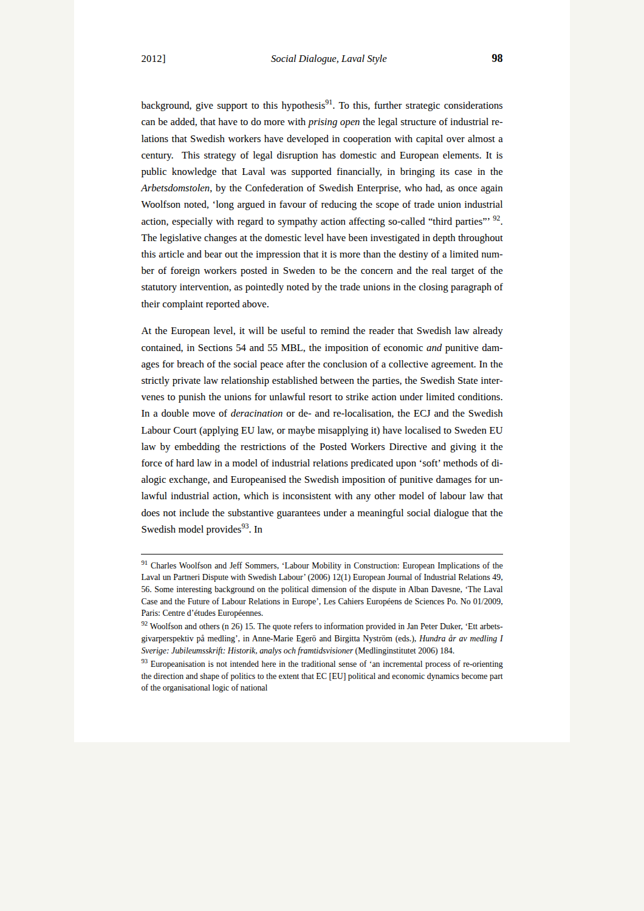2012] Social Dialogue, Laval Style 98
background, give support to this hypothesis91. To this, further strategic considerations can be added, that have to do more with prising open the legal structure of industrial relations that Swedish workers have developed in cooperation with capital over almost a century. This strategy of legal disruption has domestic and European elements. It is public knowledge that Laval was supported financially, in bringing its case in the Arbetsdomstolen, by the Confederation of Swedish Enterprise, who had, as once again Woolfson noted, ‘long argued in favour of reducing the scope of trade union industrial action, especially with regard to sympathy action affecting so-called “third parties”’ 92. The legislative changes at the domestic level have been investigated in depth throughout this article and bear out the impression that it is more than the destiny of a limited number of foreign workers posted in Sweden to be the concern and the real target of the statutory intervention, as pointedly noted by the trade unions in the closing paragraph of their complaint reported above.
At the European level, it will be useful to remind the reader that Swedish law already contained, in Sections 54 and 55 MBL, the imposition of economic and punitive damages for breach of the social peace after the conclusion of a collective agreement. In the strictly private law relationship established between the parties, the Swedish State intervenes to punish the unions for unlawful resort to strike action under limited conditions. In a double move of deracination or de- and re-localisation, the ECJ and the Swedish Labour Court (applying EU law, or maybe misapplying it) have localised to Sweden EU law by embedding the restrictions of the Posted Workers Directive and giving it the force of hard law in a model of industrial relations predicated upon ‘soft’ methods of dialogic exchange, and Europeanised the Swedish imposition of punitive damages for unlawful industrial action, which is inconsistent with any other model of labour law that does not include the substantive guarantees under a meaningful social dialogue that the Swedish model provides93. In
91 Charles Woolfson and Jeff Sommers, ‘Labour Mobility in Construction: European Implications of the Laval un Partneri Dispute with Swedish Labour’ (2006) 12(1) European Journal of Industrial Relations 49, 56. Some interesting background on the political dimension of the dispute in Alban Davesne, ‘The Laval Case and the Future of Labour Relations in Europe’, Les Cahiers Européens de Sciences Po. No 01/2009, Paris: Centre d’études Européennes.
92 Woolfson and others (n 26) 15. The quote refers to information provided in Jan Peter Duker, ‘Ett arbetsgivarperspektiv på medling’, in Anne-Marie Egerö and Birgitta Nyström (eds.), Hundra år av medling I Sverige: Jubileumsskrift: Historik, analys och framtidsvisioner (Medlinginstitutet 2006) 184.
93 Europeanisation is not intended here in the traditional sense of ‘an incremental process of re-orienting the direction and shape of politics to the extent that EC [EU] political and economic dynamics become part of the organisational logic of national